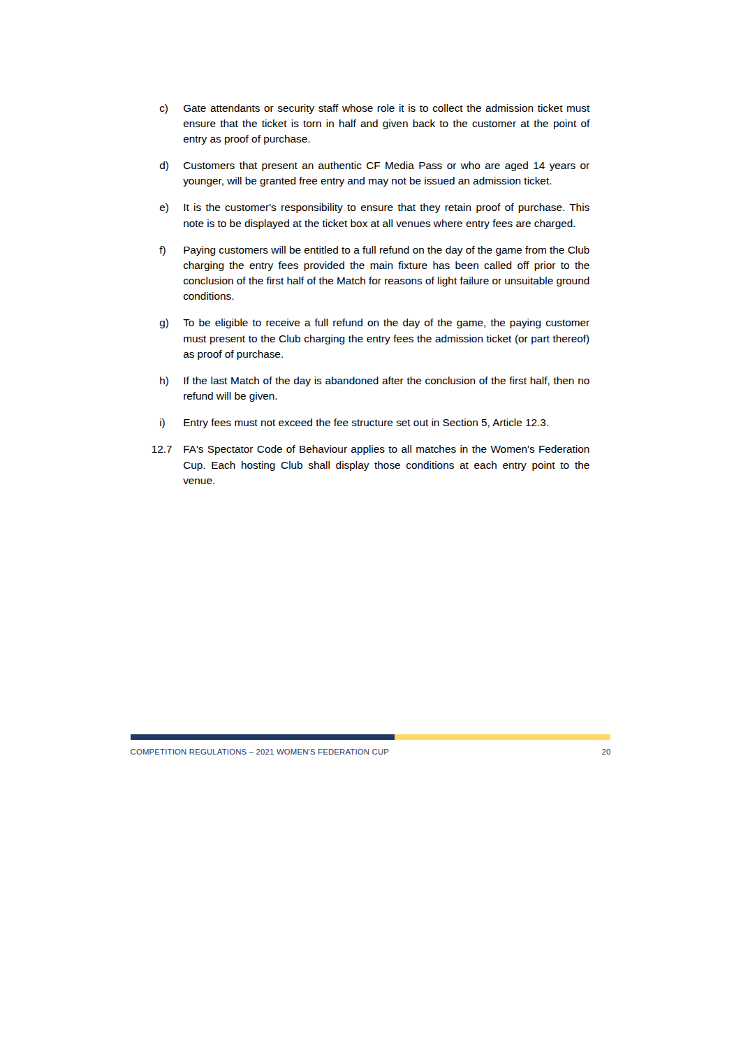c) Gate attendants or security staff whose role it is to collect the admission ticket must ensure that the ticket is torn in half and given back to the customer at the point of entry as proof of purchase.
d) Customers that present an authentic CF Media Pass or who are aged 14 years or younger, will be granted free entry and may not be issued an admission ticket.
e) It is the customer's responsibility to ensure that they retain proof of purchase. This note is to be displayed at the ticket box at all venues where entry fees are charged.
f) Paying customers will be entitled to a full refund on the day of the game from the Club charging the entry fees provided the main fixture has been called off prior to the conclusion of the first half of the Match for reasons of light failure or unsuitable ground conditions.
g) To be eligible to receive a full refund on the day of the game, the paying customer must present to the Club charging the entry fees the admission ticket (or part thereof) as proof of purchase.
h) If the last Match of the day is abandoned after the conclusion of the first half, then no refund will be given.
i) Entry fees must not exceed the fee structure set out in Section 5, Article 12.3.
12.7 FA's Spectator Code of Behaviour applies to all matches in the Women's Federation Cup. Each hosting Club shall display those conditions at each entry point to the venue.
Competition Regulations – 2021 Women's Federation Cup 20